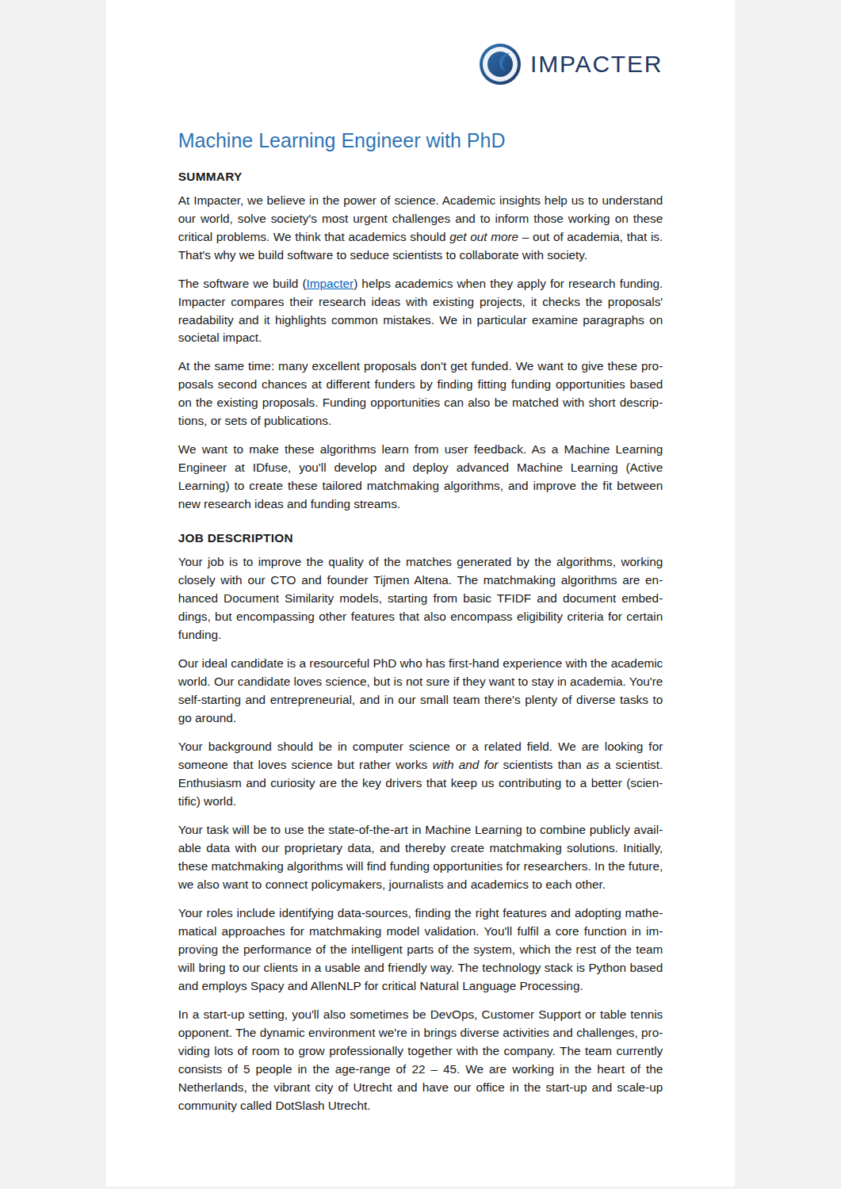IMPACTER
Machine Learning Engineer with PhD
SUMMARY
At Impacter, we believe in the power of science. Academic insights help us to understand our world, solve society's most urgent challenges and to inform those working on these critical problems. We think that academics should get out more – out of academia, that is. That's why we build software to seduce scientists to collaborate with society.
The software we build (Impacter) helps academics when they apply for research funding. Impacter compares their research ideas with existing projects, it checks the proposals' readability and it highlights common mistakes. We in particular examine paragraphs on societal impact.
At the same time: many excellent proposals don't get funded. We want to give these proposals second chances at different funders by finding fitting funding opportunities based on the existing proposals. Funding opportunities can also be matched with short descriptions, or sets of publications.
We want to make these algorithms learn from user feedback. As a Machine Learning Engineer at IDfuse, you'll develop and deploy advanced Machine Learning (Active Learning) to create these tailored matchmaking algorithms, and improve the fit between new research ideas and funding streams.
JOB DESCRIPTION
Your job is to improve the quality of the matches generated by the algorithms, working closely with our CTO and founder Tijmen Altena. The matchmaking algorithms are enhanced Document Similarity models, starting from basic TFIDF and document embeddings, but encompassing other features that also encompass eligibility criteria for certain funding.
Our ideal candidate is a resourceful PhD who has first-hand experience with the academic world. Our candidate loves science, but is not sure if they want to stay in academia. You're self-starting and entrepreneurial, and in our small team there's plenty of diverse tasks to go around.
Your background should be in computer science or a related field. We are looking for someone that loves science but rather works with and for scientists than as a scientist. Enthusiasm and curiosity are the key drivers that keep us contributing to a better (scientific) world.
Your task will be to use the state-of-the-art in Machine Learning to combine publicly available data with our proprietary data, and thereby create matchmaking solutions. Initially, these matchmaking algorithms will find funding opportunities for researchers. In the future, we also want to connect policymakers, journalists and academics to each other.
Your roles include identifying data-sources, finding the right features and adopting mathematical approaches for matchmaking model validation. You'll fulfil a core function in improving the performance of the intelligent parts of the system, which the rest of the team will bring to our clients in a usable and friendly way. The technology stack is Python based and employs Spacy and AllenNLP for critical Natural Language Processing.
In a start-up setting, you'll also sometimes be DevOps, Customer Support or table tennis opponent. The dynamic environment we're in brings diverse activities and challenges, providing lots of room to grow professionally together with the company. The team currently consists of 5 people in the age-range of 22 – 45. We are working in the heart of the Netherlands, the vibrant city of Utrecht and have our office in the start-up and scale-up community called DotSlash Utrecht.